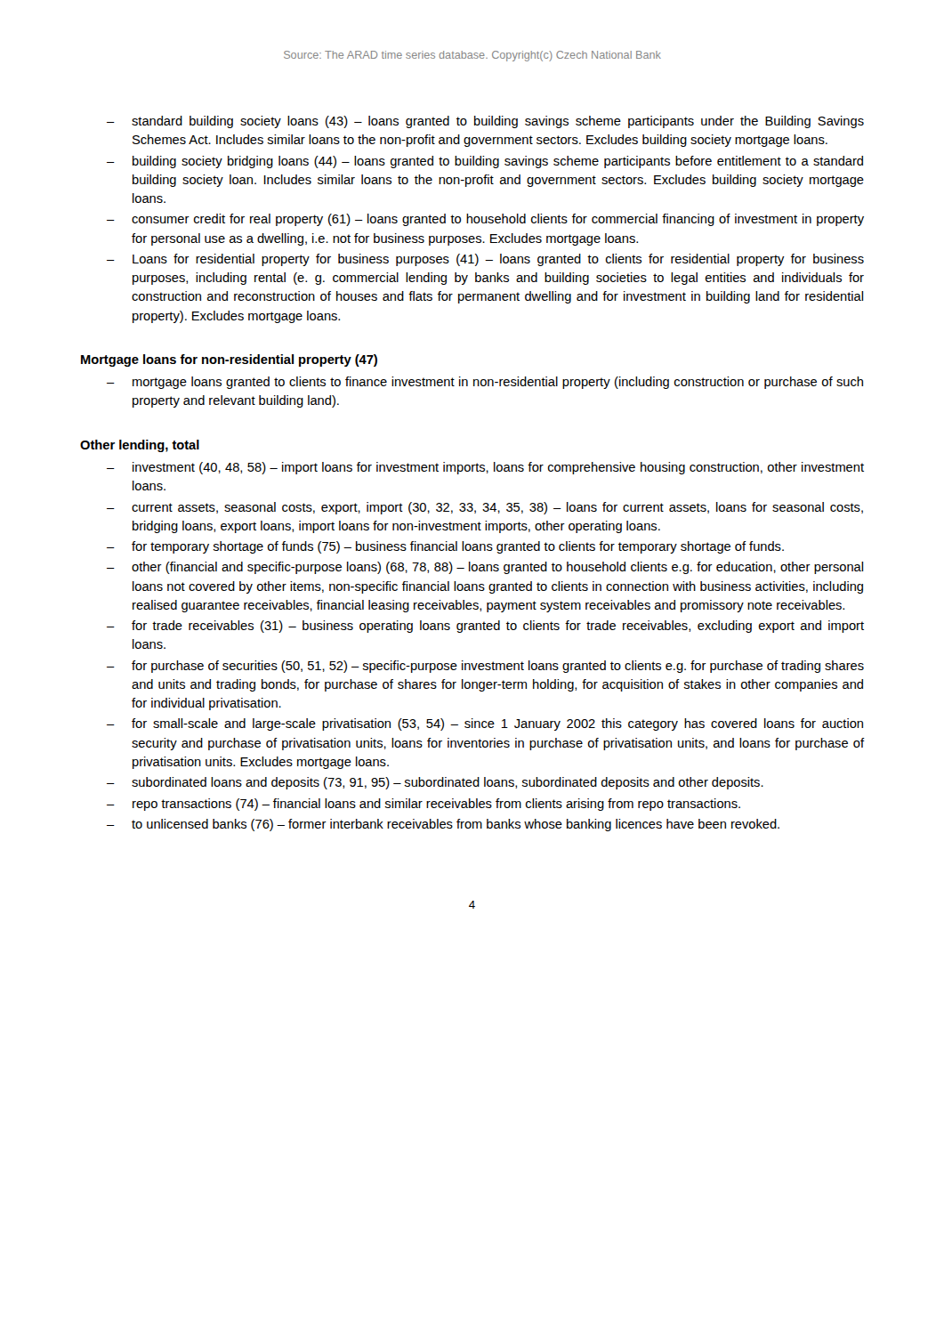Source: The ARAD time series database. Copyright(c) Czech National Bank
standard building society loans (43) – loans granted to building savings scheme participants under the Building Savings Schemes Act. Includes similar loans to the non-profit and government sectors. Excludes building society mortgage loans.
building society bridging loans (44) – loans granted to building savings scheme participants before entitlement to a standard building society loan. Includes similar loans to the non-profit and government sectors. Excludes building society mortgage loans.
consumer credit for real property (61) – loans granted to household clients for commercial financing of investment in property for personal use as a dwelling, i.e. not for business purposes. Excludes mortgage loans.
Loans for residential property for business purposes (41) – loans granted to clients for residential property for business purposes, including rental (e. g. commercial lending by banks and building societies to legal entities and individuals for construction and reconstruction of houses and flats for permanent dwelling and for investment in building land for residential property). Excludes mortgage loans.
Mortgage loans for non-residential property (47)
mortgage loans granted to clients to finance investment in non-residential property (including construction or purchase of such property and relevant building land).
Other lending, total
investment (40, 48, 58) – import loans for investment imports, loans for comprehensive housing construction, other investment loans.
current assets, seasonal costs, export, import (30, 32, 33, 34, 35, 38) – loans for current assets, loans for seasonal costs, bridging loans, export loans, import loans for non-investment imports, other operating loans.
for temporary shortage of funds (75) – business financial loans granted to clients for temporary shortage of funds.
other (financial and specific-purpose loans) (68, 78, 88) – loans granted to household clients e.g. for education, other personal loans not covered by other items, non-specific financial loans granted to clients in connection with business activities, including realised guarantee receivables, financial leasing receivables, payment system receivables and promissory note receivables.
for trade receivables (31) – business operating loans granted to clients for trade receivables, excluding export and import loans.
for purchase of securities (50, 51, 52) – specific-purpose investment loans granted to clients e.g. for purchase of trading shares and units and trading bonds, for purchase of shares for longer-term holding, for acquisition of stakes in other companies and for individual privatisation.
for small-scale and large-scale privatisation (53, 54) – since 1 January 2002 this category has covered loans for auction security and purchase of privatisation units, loans for inventories in purchase of privatisation units, and loans for purchase of privatisation units. Excludes mortgage loans.
subordinated loans and deposits (73, 91, 95) – subordinated loans, subordinated deposits and other deposits.
repo transactions (74) – financial loans and similar receivables from clients arising from repo transactions.
to unlicensed banks (76) – former interbank receivables from banks whose banking licences have been revoked.
4